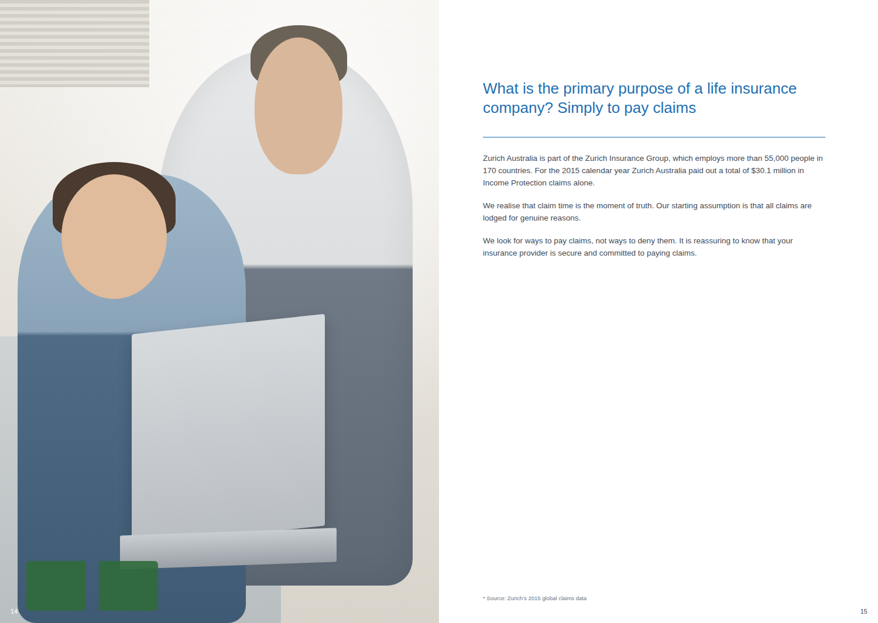14
What is the primary purpose of a life insurance company? Simply to pay claims
Zurich Australia is part of the Zurich Insurance Group, which employs more than 55,000 people in 170 countries. For the 2015 calendar year Zurich Australia paid out a total of $30.1 million in Income Protection claims alone.
We realise that claim time is the moment of truth. Our starting assumption is that all claims are lodged for genuine reasons.
We look for ways to pay claims, not ways to deny them. It is reassuring to know that your insurance provider is secure and committed to paying claims.
* Source: Zurich’s 2015 global claims data
15